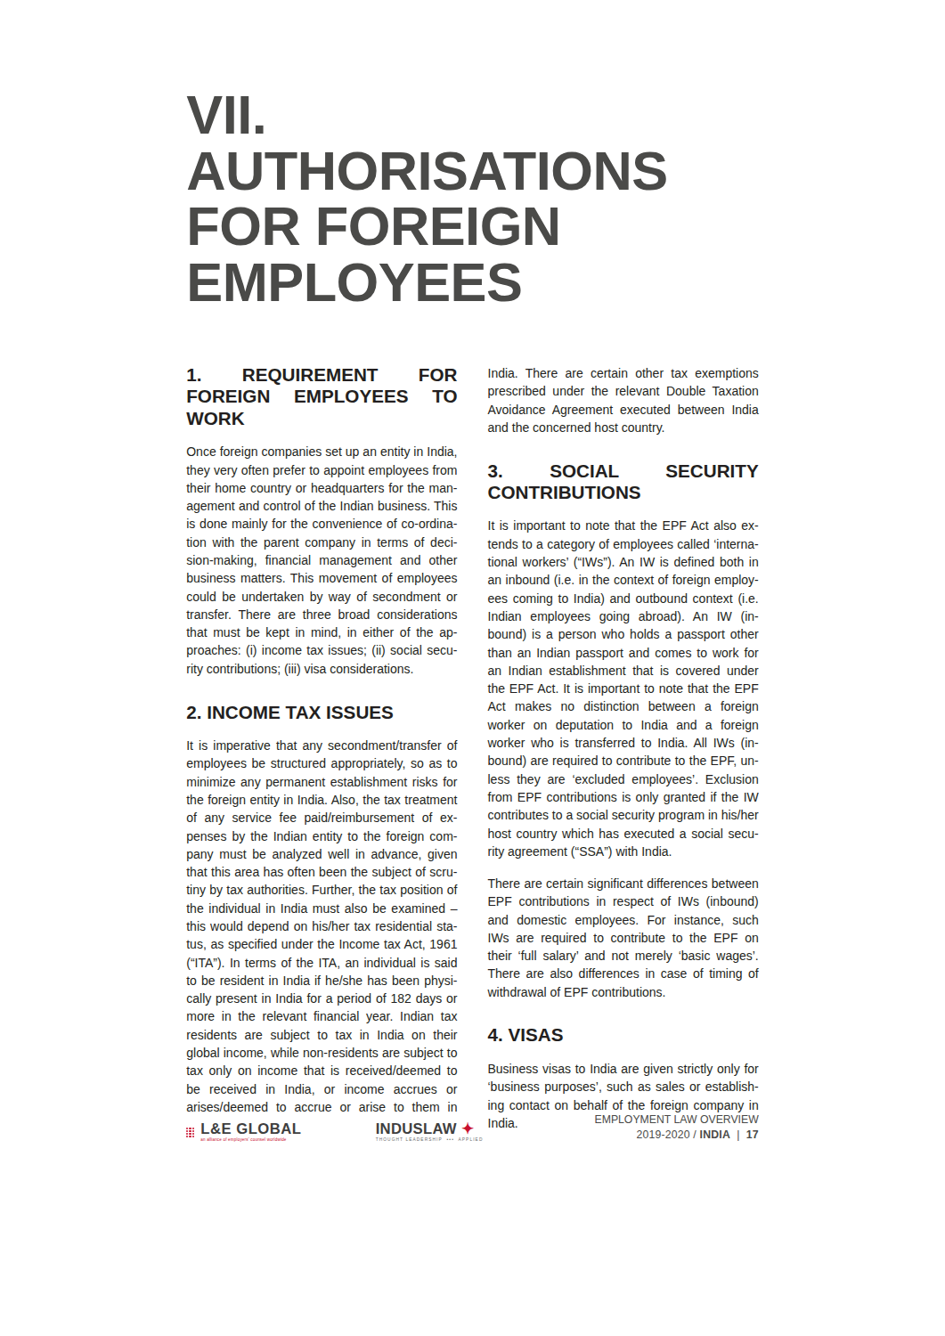VII. Authorisations for Foreign Employees
1. Requirement for Foreign Employees to Work
Once foreign companies set up an entity in India, they very often prefer to appoint employees from their home country or headquarters for the management and control of the Indian business. This is done mainly for the convenience of co-ordination with the parent company in terms of decision-making, financial management and other business matters. This movement of employees could be undertaken by way of secondment or transfer. There are three broad considerations that must be kept in mind, in either of the approaches: (i) income tax issues; (ii) social security contributions; (iii) visa considerations.
2. Income Tax Issues
It is imperative that any secondment/transfer of employees be structured appropriately, so as to minimize any permanent establishment risks for the foreign entity in India. Also, the tax treatment of any service fee paid/reimbursement of expenses by the Indian entity to the foreign company must be analyzed well in advance, given that this area has often been the subject of scrutiny by tax authorities. Further, the tax position of the individual in India must also be examined – this would depend on his/her tax residential status, as specified under the Income tax Act, 1961 (“ITA”). In terms of the ITA, an individual is said to be resident in India if he/she has been physically present in India for a period of 182 days or more in the relevant financial year. Indian tax residents are subject to tax in India on their global income, while non-residents are subject to tax only on income that is received/deemed to be received in India, or income accrues or arises/deemed to accrue or arise to them in India. There are certain other tax exemptions prescribed under the relevant Double Taxation Avoidance Agreement executed between India and the concerned host country.
3. Social Security Contributions
It is important to note that the EPF Act also extends to a category of employees called ‘international workers’ (“IWs”). An IW is defined both in an inbound (i.e. in the context of foreign employees coming to India) and outbound context (i.e. Indian employees going abroad). An IW (inbound) is a person who holds a passport other than an Indian passport and comes to work for an Indian establishment that is covered under the EPF Act. It is important to note that the EPF Act makes no distinction between a foreign worker on deputation to India and a foreign worker who is transferred to India. All IWs (inbound) are required to contribute to the EPF, unless they are ‘excluded employees’. Exclusion from EPF contributions is only granted if the IW contributes to a social security program in his/her host country which has executed a social security agreement (“SSA”) with India.
There are certain significant differences between EPF contributions in respect of IWs (inbound) and domestic employees. For instance, such IWs are required to contribute to the EPF on their ‘full salary’ and not merely ‘basic wages’. There are also differences in case of timing of withdrawal of EPF contributions.
4. Visas
Business visas to India are given strictly only for ‘business purposes’, such as sales or establishing contact on behalf of the foreign company in India.
L&E GLOBAL
an alliance of employers' counsel worldwide
INDUSLAW ✦
THOUGHT LEADERSHIP ••• APPLIED
EMPLOYMENT LAW OVERVIEW
2019-2020 / INDIA | 17